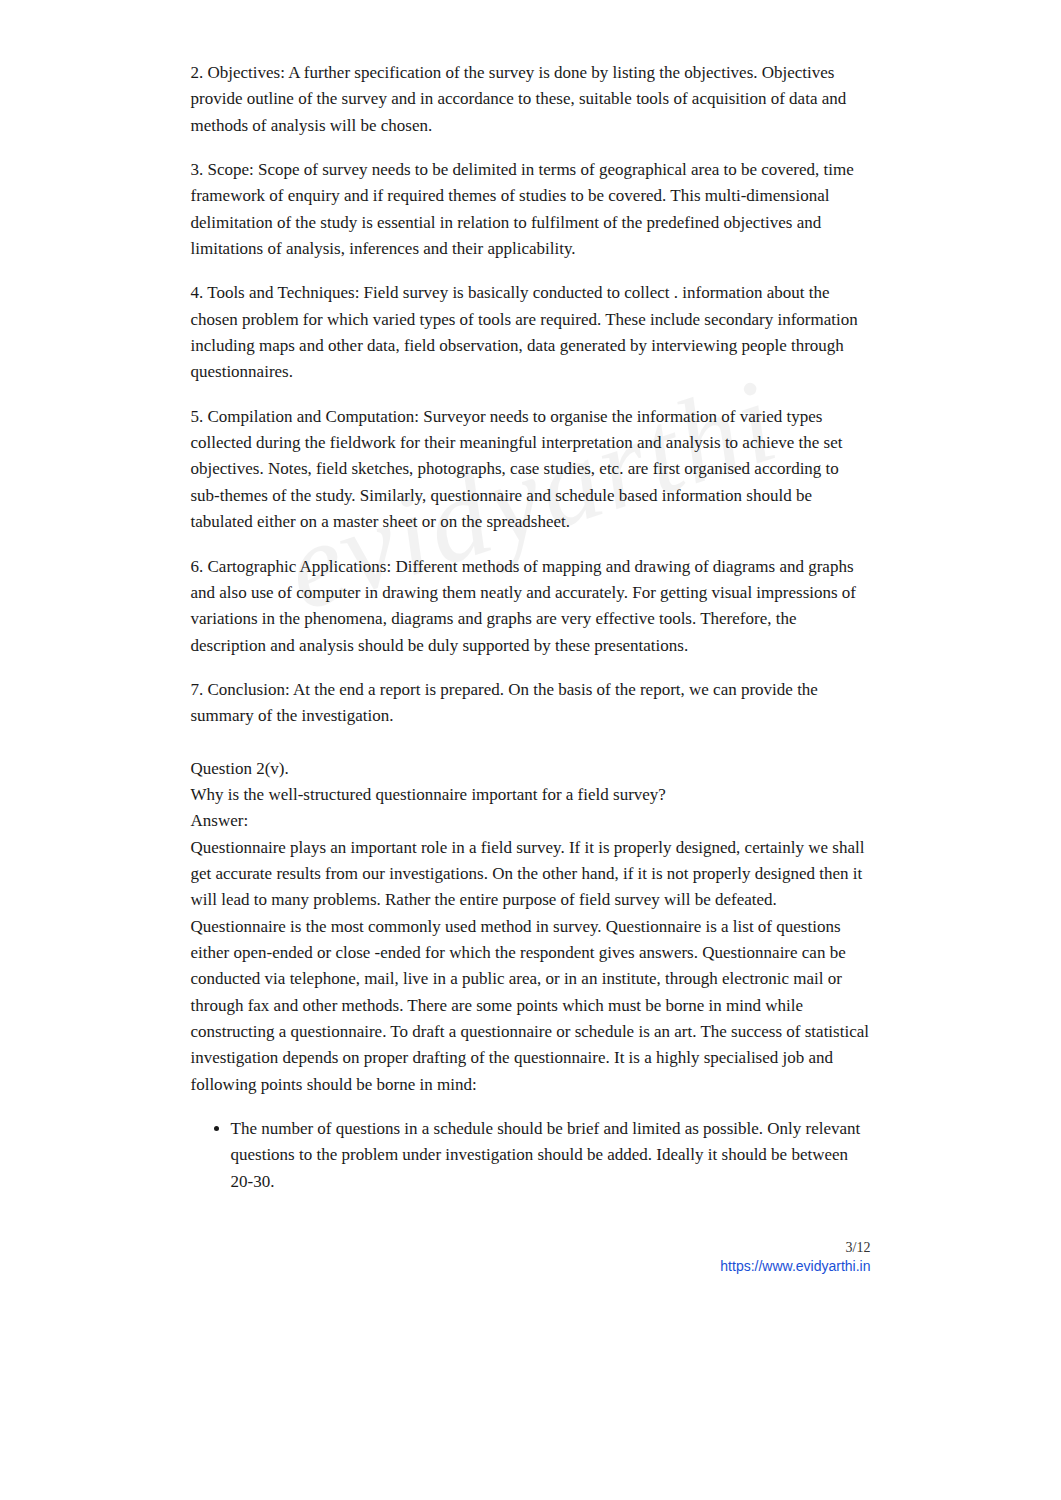evidyarthi
2. Objectives: A further specification of the survey is done by listing the objectives. Objectives provide outline of the survey and in accordance to these, suitable tools of acquisition of data and methods of analysis will be chosen.
3. Scope: Scope of survey needs to be delimited in terms of geographical area to be covered, time framework of enquiry and if required themes of studies to be covered. This multi-dimensional delimitation of the study is essential in relation to fulfilment of the predefined objectives and limitations of analysis, inferences and their applicability.
4. Tools and Techniques: Field survey is basically conducted to collect . information about the chosen problem for which varied types of tools are required. These include secondary information including maps and other data, field observation, data generated by interviewing people through questionnaires.
5. Compilation and Computation: Surveyor needs to organise the information of varied types collected during the fieldwork for their meaningful interpretation and analysis to achieve the set objectives. Notes, field sketches, photographs, case studies, etc. are first organised according to sub-themes of the study. Similarly, questionnaire and schedule based information should be tabulated either on a master sheet or on the spreadsheet.
6. Cartographic Applications: Different methods of mapping and drawing of diagrams and graphs and also use of computer in drawing them neatly and accurately. For getting visual impressions of variations in the phenomena, diagrams and graphs are very effective tools. Therefore, the description and analysis should be duly supported by these presentations.
7. Conclusion: At the end a report is prepared. On the basis of the report, we can provide the summary of the investigation.
Question 2(v).
Why is the well-structured questionnaire important for a field survey?
Answer:
Questionnaire plays an important role in a field survey. If it is properly designed, certainly we shall get accurate results from our investigations. On the other hand, if it is not properly designed then it will lead to many problems. Rather the entire purpose of field survey will be defeated. Questionnaire is the most commonly used method in survey. Questionnaire is a list of questions either open-ended or close -ended for which the respondent gives answers. Questionnaire can be conducted via telephone, mail, live in a public area, or in an institute, through electronic mail or through fax and other methods. There are some points which must be borne in mind while constructing a questionnaire. To draft a questionnaire or schedule is an art. The success of statistical investigation depends on proper drafting of the questionnaire. It is a highly specialised job and following points should be borne in mind:
The number of questions in a schedule should be brief and limited as possible. Only relevant questions to the problem under investigation should be added. Ideally it should be between 20-30.
3/12
https://www.evidyarthi.in